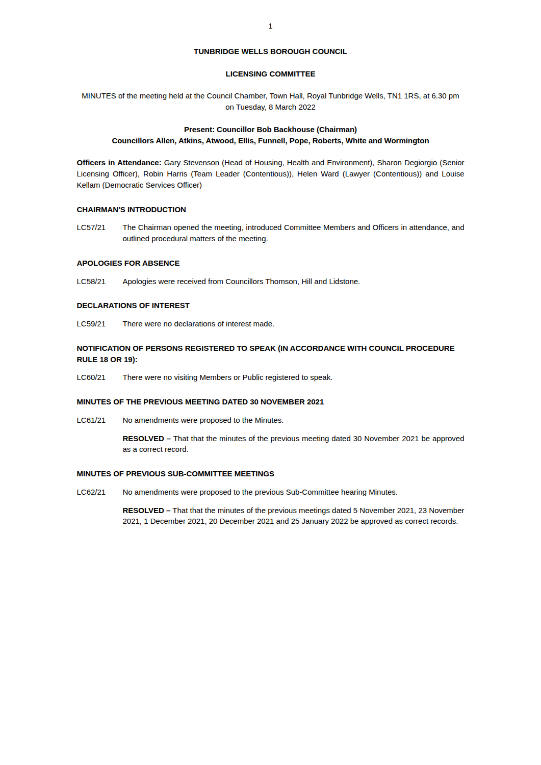1
TUNBRIDGE WELLS BOROUGH COUNCIL
LICENSING COMMITTEE
MINUTES of the meeting held at the Council Chamber, Town Hall, Royal Tunbridge Wells, TN1 1RS, at 6.30 pm on Tuesday, 8 March 2022
Present: Councillor Bob Backhouse (Chairman)
Councillors Allen, Atkins, Atwood, Ellis, Funnell, Pope, Roberts, White and Wormington
Officers in Attendance: Gary Stevenson (Head of Housing, Health and Environment), Sharon Degiorgio (Senior Licensing Officer), Robin Harris (Team Leader (Contentious)), Helen Ward (Lawyer (Contentious)) and Louise Kellam (Democratic Services Officer)
Chairman's Introduction
LC57/21
The Chairman opened the meeting, introduced Committee Members and Officers in attendance, and outlined procedural matters of the meeting.
Apologies for Absence
LC58/21
Apologies were received from Councillors Thomson, Hill and Lidstone.
Declarations of Interest
LC59/21
There were no declarations of interest made.
Notification of Persons Registered to Speak (in accordance with Council Procedure Rule 18 or 19):
LC60/21
There were no visiting Members or Public registered to speak.
Minutes of the Previous Meeting dated 30 November 2021
LC61/21
No amendments were proposed to the Minutes.
RESOLVED – That that the minutes of the previous meeting dated 30 November 2021 be approved as a correct record.
Minutes of Previous Sub-Committee Meetings
LC62/21
No amendments were proposed to the previous Sub-Committee hearing Minutes.
RESOLVED – That that the minutes of the previous meetings dated 5 November 2021, 23 November 2021, 1 December 2021, 20 December 2021 and 25 January 2022 be approved as correct records.